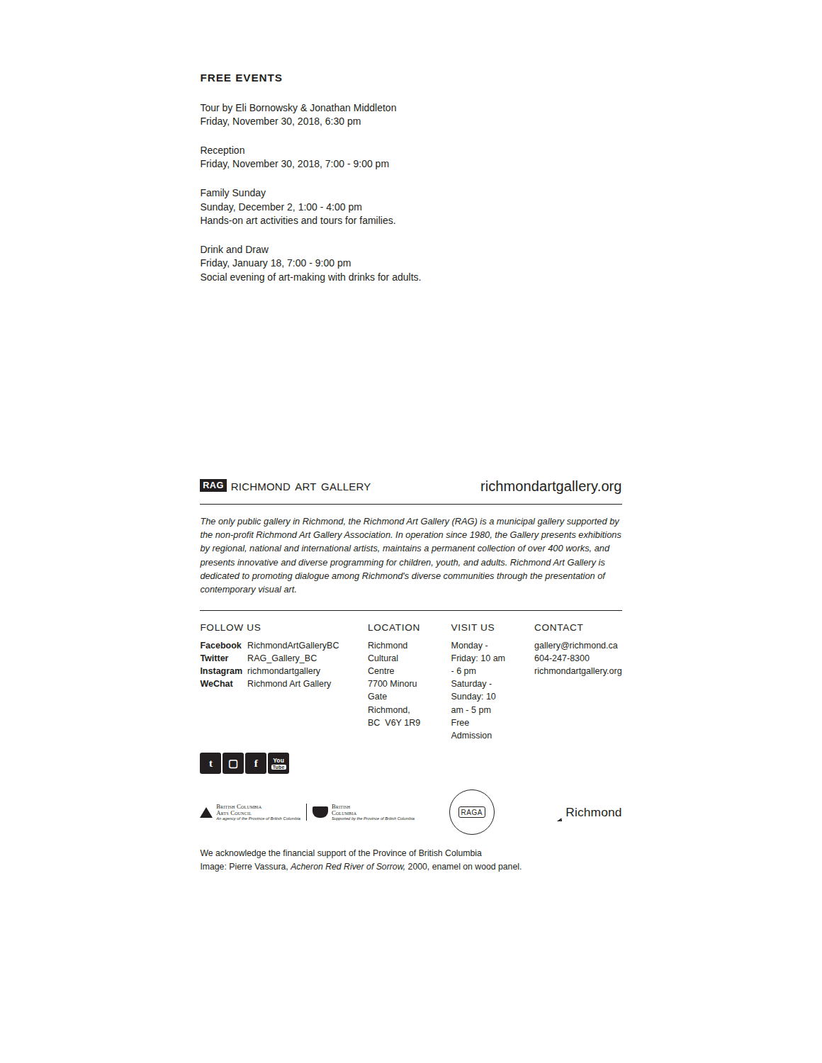FREE EVENTS
Tour by Eli Bornowsky & Jonathan Middleton
Friday, November 30, 2018, 6:30 pm
Reception
Friday, November 30, 2018, 7:00 - 9:00 pm
Family Sunday
Sunday, December 2, 1:00 - 4:00 pm
Hands-on art activities and tours for families.
Drink and Draw
Friday, January 18, 7:00 - 9:00 pm
Social evening of art-making with drinks for adults.
RAG
Richmond Art Gallery
richmondartgallery.org
The only public gallery in Richmond, the Richmond Art Gallery (RAG) is a municipal gallery supported by the non-profit Richmond Art Gallery Association. In operation since 1980, the Gallery presents exhibitions by regional, national and international artists, maintains a permanent collection of over 400 works, and presents innovative and diverse programming for children, youth, and adults. Richmond Art Gallery is dedicated to promoting dialogue among Richmond's diverse communities through the presentation of contemporary visual art.
FOLLOW US
| Facebook | RichmondArtGalleryBC |
| Twitter | RAG_Gallery_BC |
| Instagram | richmondartgallery |
| WeChat | Richmond Art Gallery |
LOCATION
Richmond Cultural Centre
7700 Minoru Gate
Richmond, BC V6Y 1R9
VISIT US
Monday - Friday: 10 am - 6 pm
Saturday - Sunday: 10 am - 5 pm
Free Admission
CONTACT
gallery@richmond.ca
604-247-8300
richmondartgallery.org
t
▢
f
You Tube
British Columbia
Arts Council
An agency of the Province of British Columbia
British
Columbia
Supported by the Province of British Columbia
RAGA
Richmond
We acknowledge the financial support of the Province of British Columbia
Image: Pierre Vassura, Acheron Red River of Sorrow, 2000, enamel on wood panel.